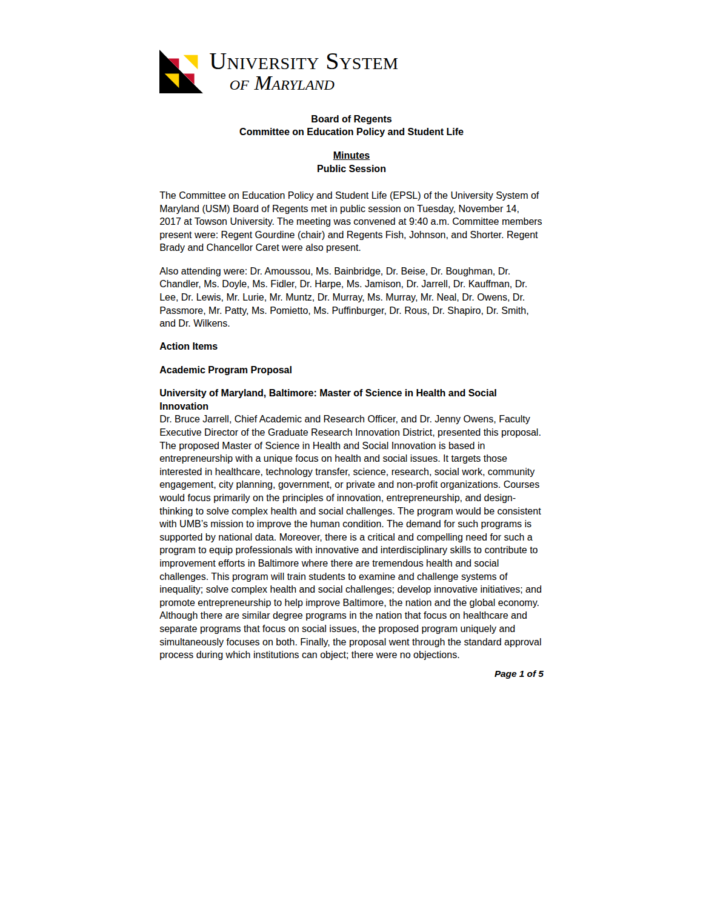University System
of Maryland
Board of Regents
Committee on Education Policy and Student Life
Minutes
Public Session
The Committee on Education Policy and Student Life (EPSL) of the University System of Maryland (USM) Board of Regents met in public session on Tuesday, November 14, 2017 at Towson University. The meeting was convened at 9:40 a.m. Committee members present were: Regent Gourdine (chair) and Regents Fish, Johnson, and Shorter. Regent Brady and Chancellor Caret were also present.
Also attending were: Dr. Amoussou, Ms. Bainbridge, Dr. Beise, Dr. Boughman, Dr. Chandler, Ms. Doyle, Ms. Fidler, Dr. Harpe, Ms. Jamison, Dr. Jarrell, Dr. Kauffman, Dr. Lee, Dr. Lewis, Mr. Lurie, Mr. Muntz, Dr. Murray, Ms. Murray, Mr. Neal, Dr. Owens, Dr. Passmore, Mr. Patty, Ms. Pomietto, Ms. Puffinburger, Dr. Rous, Dr. Shapiro, Dr. Smith, and Dr. Wilkens.
Action Items
Academic Program Proposal
University of Maryland, Baltimore: Master of Science in Health and Social Innovation
Dr. Bruce Jarrell, Chief Academic and Research Officer, and Dr. Jenny Owens, Faculty Executive Director of the Graduate Research Innovation District, presented this proposal. The proposed Master of Science in Health and Social Innovation is based in entrepreneurship with a unique focus on health and social issues. It targets those interested in healthcare, technology transfer, science, research, social work, community engagement, city planning, government, or private and non-profit organizations. Courses would focus primarily on the principles of innovation, entrepreneurship, and design-thinking to solve complex health and social challenges. The program would be consistent with UMB’s mission to improve the human condition. The demand for such programs is supported by national data. Moreover, there is a critical and compelling need for such a program to equip professionals with innovative and interdisciplinary skills to contribute to improvement efforts in Baltimore where there are tremendous health and social challenges. This program will train students to examine and challenge systems of inequality; solve complex health and social challenges; develop innovative initiatives; and promote entrepreneurship to help improve Baltimore, the nation and the global economy. Although there are similar degree programs in the nation that focus on healthcare and separate programs that focus on social issues, the proposed program uniquely and simultaneously focuses on both. Finally, the proposal went through the standard approval process during which institutions can object; there were no objections.
Page 1 of 5